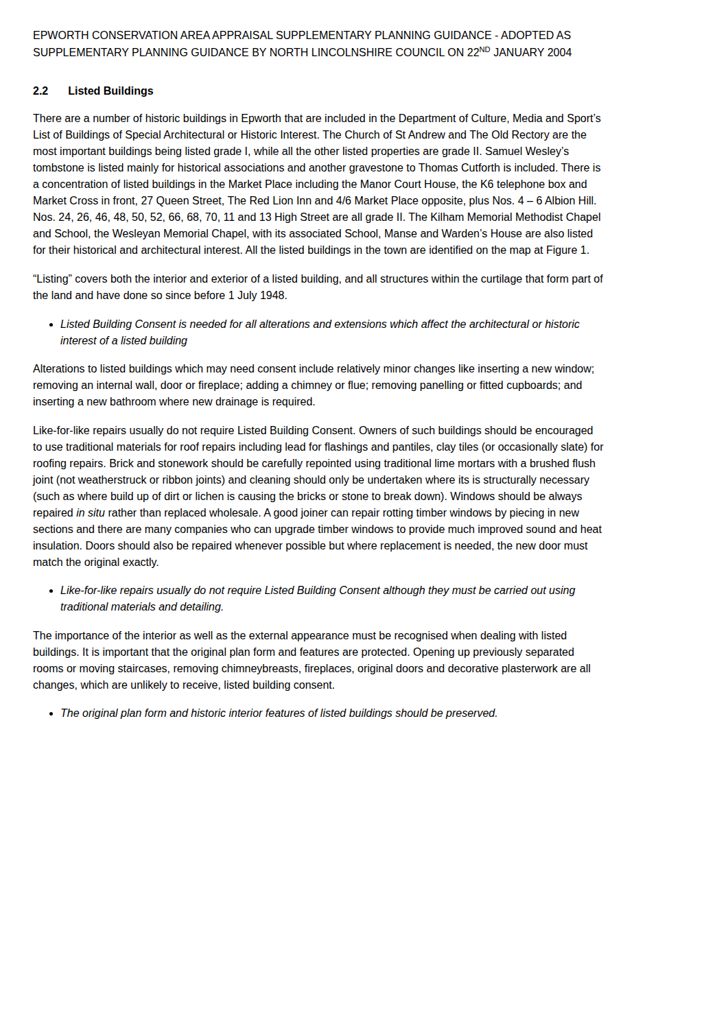Epworth Conservation Area Appraisal Supplementary Planning Guidance - Adopted as Supplementary Planning Guidance by North Lincolnshire Council on 22nd January 2004
2.2 Listed Buildings
There are a number of historic buildings in Epworth that are included in the Department of Culture, Media and Sport’s List of Buildings of Special Architectural or Historic Interest. The Church of St Andrew and The Old Rectory are the most important buildings being listed grade I, while all the other listed properties are grade II. Samuel Wesley’s tombstone is listed mainly for historical associations and another gravestone to Thomas Cutforth is included. There is a concentration of listed buildings in the Market Place including the Manor Court House, the K6 telephone box and Market Cross in front, 27 Queen Street, The Red Lion Inn and 4/6 Market Place opposite, plus Nos. 4 – 6 Albion Hill. Nos. 24, 26, 46, 48, 50, 52, 66, 68, 70, 11 and 13 High Street are all grade II. The Kilham Memorial Methodist Chapel and School, the Wesleyan Memorial Chapel, with its associated School, Manse and Warden’s House are also listed for their historical and architectural interest. All the listed buildings in the town are identified on the map at Figure 1.
“Listing” covers both the interior and exterior of a listed building, and all structures within the curtilage that form part of the land and have done so since before 1 July 1948.
Listed Building Consent is needed for all alterations and extensions which affect the architectural or historic interest of a listed building
Alterations to listed buildings which may need consent include relatively minor changes like inserting a new window; removing an internal wall, door or fireplace; adding a chimney or flue; removing panelling or fitted cupboards; and inserting a new bathroom where new drainage is required.
Like-for-like repairs usually do not require Listed Building Consent. Owners of such buildings should be encouraged to use traditional materials for roof repairs including lead for flashings and pantiles, clay tiles (or occasionally slate) for roofing repairs. Brick and stonework should be carefully repointed using traditional lime mortars with a brushed flush joint (not weatherstruck or ribbon joints) and cleaning should only be undertaken where its is structurally necessary (such as where build up of dirt or lichen is causing the bricks or stone to break down). Windows should be always repaired in situ rather than replaced wholesale. A good joiner can repair rotting timber windows by piecing in new sections and there are many companies who can upgrade timber windows to provide much improved sound and heat insulation. Doors should also be repaired whenever possible but where replacement is needed, the new door must match the original exactly.
Like-for-like repairs usually do not require Listed Building Consent although they must be carried out using traditional materials and detailing.
The importance of the interior as well as the external appearance must be recognised when dealing with listed buildings. It is important that the original plan form and features are protected. Opening up previously separated rooms or moving staircases, removing chimneybreasts, fireplaces, original doors and decorative plasterwork are all changes, which are unlikely to receive, listed building consent.
The original plan form and historic interior features of listed buildings should be preserved.